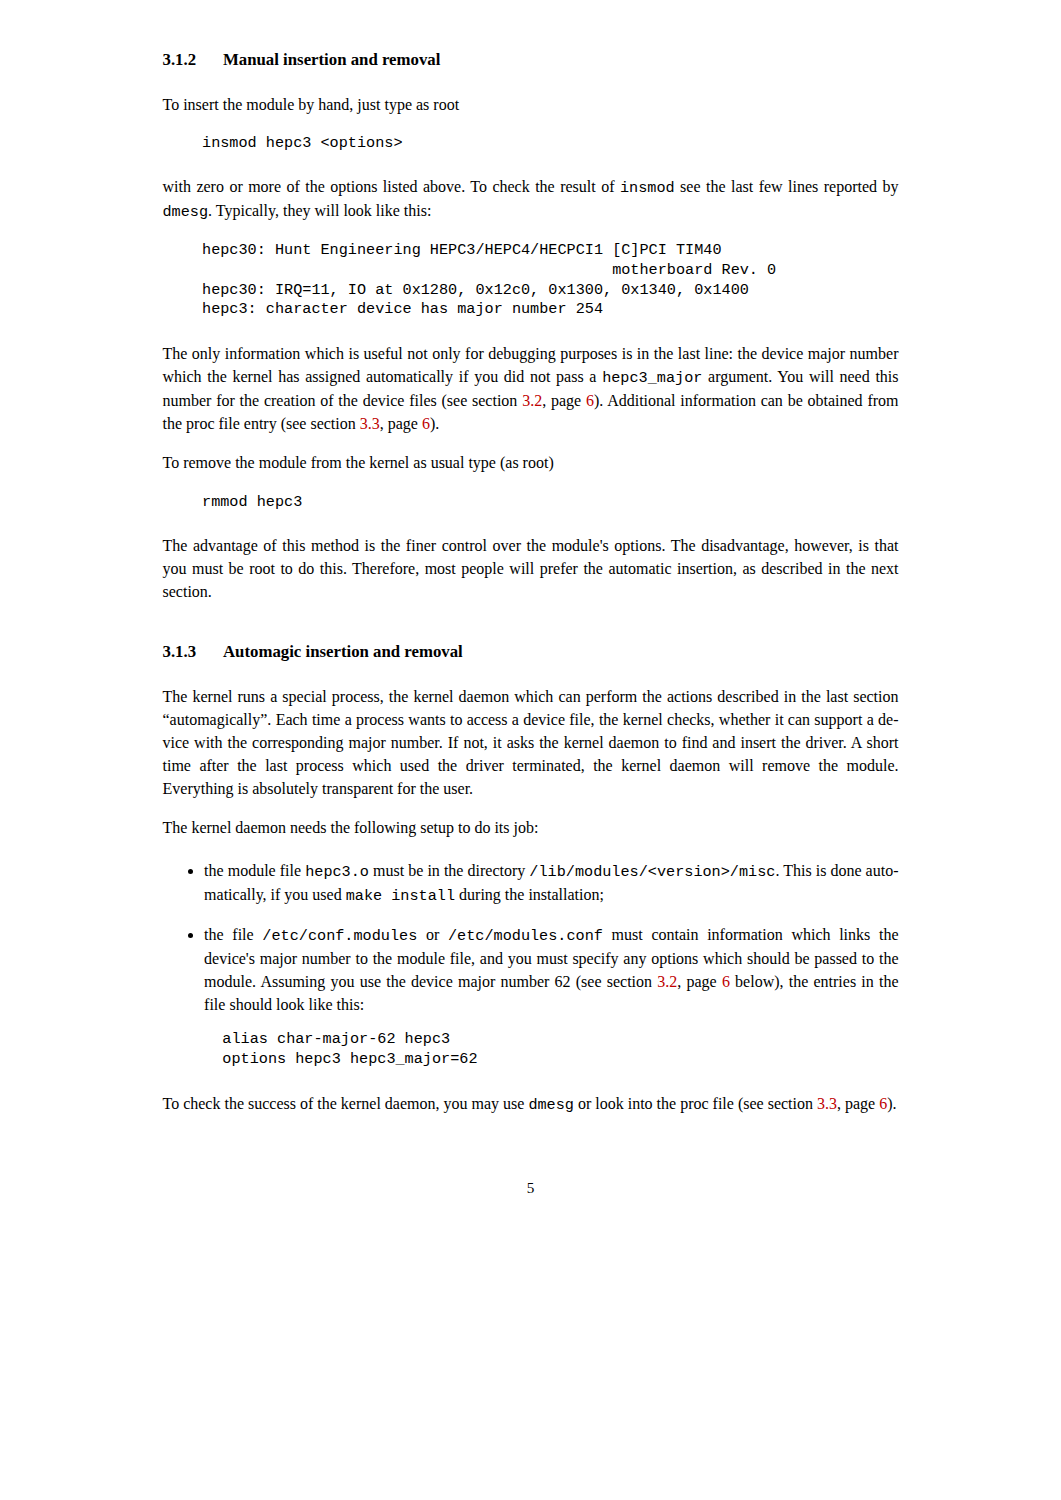3.1.2 Manual insertion and removal
To insert the module by hand, just type as root
insmod hepc3 <options>
with zero or more of the options listed above. To check the result of insmod see the last few lines reported by dmesg. Typically, they will look like this:
hepc30: Hunt Engineering HEPC3/HEPC4/HECPCI1 [C]PCI TIM40
                                             motherboard Rev. 0
hepc30: IRQ=11, IO at 0x1280, 0x12c0, 0x1300, 0x1340, 0x1400
hepc3: character device has major number 254
The only information which is useful not only for debugging purposes is in the last line: the device major number which the kernel has assigned automatically if you did not pass a hepc3_major argument. You will need this number for the creation of the device files (see section 3.2, page 6). Additional information can be obtained from the proc file entry (see section 3.3, page 6).
To remove the module from the kernel as usual type (as root)
rmmod hepc3
The advantage of this method is the finer control over the module's options. The disadvantage, however, is that you must be root to do this. Therefore, most people will prefer the automatic insertion, as described in the next section.
3.1.3 Automagic insertion and removal
The kernel runs a special process, the kernel daemon which can perform the actions described in the last section “automagically”. Each time a process wants to access a device file, the kernel checks, whether it can support a device with the corresponding major number. If not, it asks the kernel daemon to find and insert the driver. A short time after the last process which used the driver terminated, the kernel daemon will remove the module. Everything is absolutely transparent for the user.
The kernel daemon needs the following setup to do its job:
the module file hepc3.o must be in the directory /lib/modules/<version>/misc. This is done automatically, if you used make install during the installation;
the file /etc/conf.modules or /etc/modules.conf must contain information which links the device's major number to the module file, and you must specify any options which should be passed to the module. Assuming you use the device major number 62 (see section 3.2, page 6 below), the entries in the file should look like this:
alias char-major-62 hepc3
options hepc3 hepc3_major=62
To check the success of the kernel daemon, you may use dmesg or look into the proc file (see section 3.3, page 6).
5